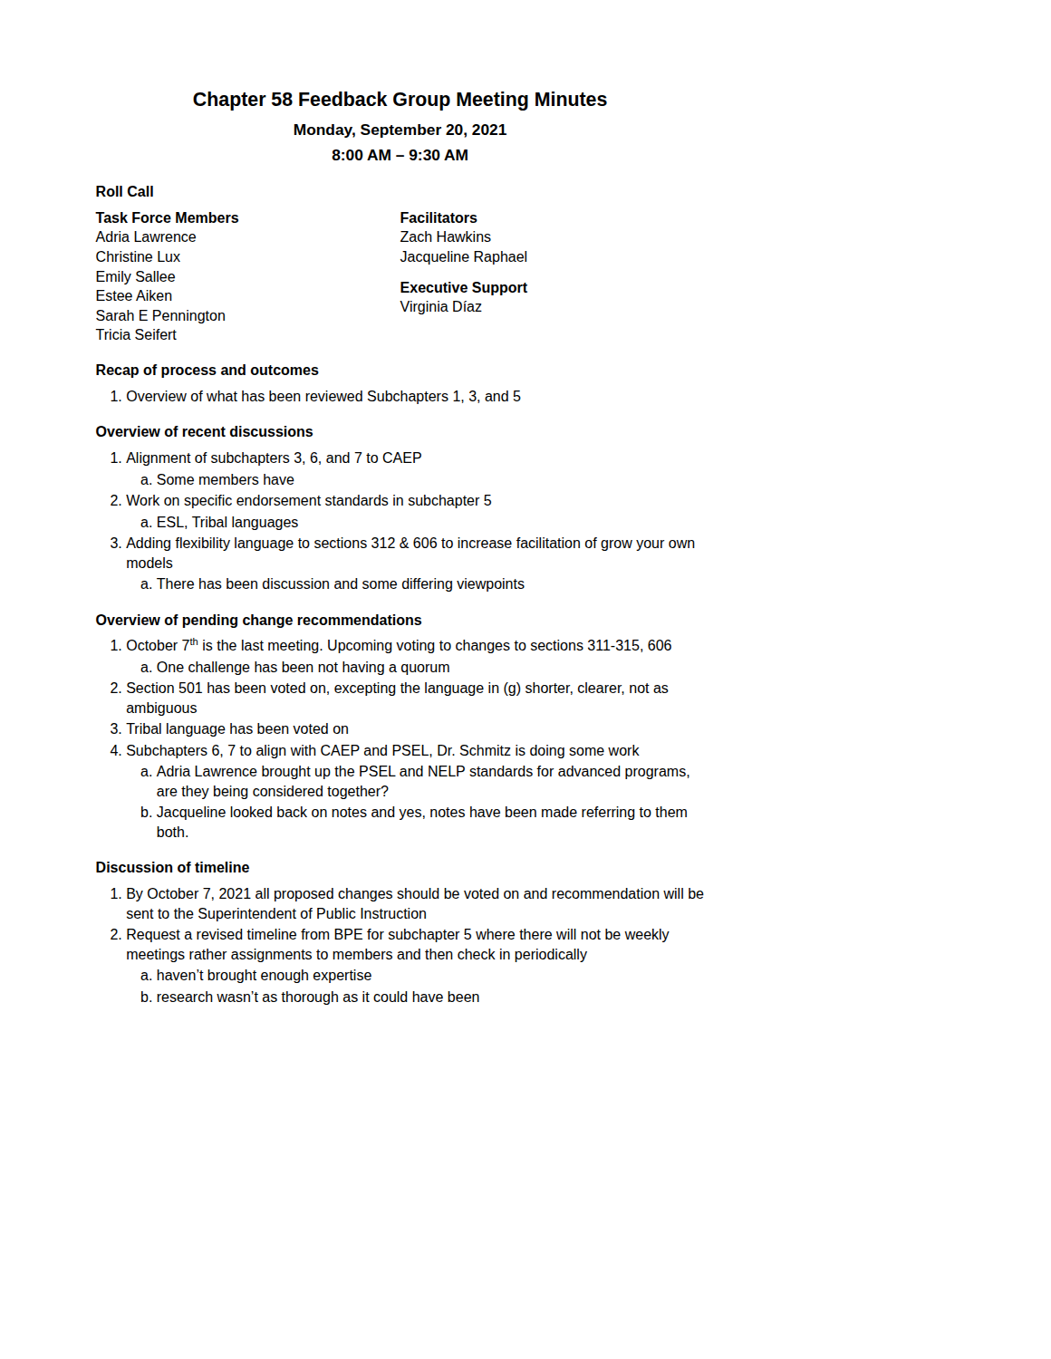Chapter 58 Feedback Group Meeting Minutes
Monday, September 20, 2021
8:00 AM – 9:30 AM
Roll Call
Task Force Members
Adria Lawrence
Christine Lux
Emily Sallee
Estee Aiken
Sarah E Pennington
Tricia Seifert
Facilitators
Zach Hawkins
Jacqueline Raphael
Executive Support
Virginia Díaz
Recap of process and outcomes
Overview of what has been reviewed Subchapters 1, 3, and 5
Overview of recent discussions
Alignment of subchapters 3, 6, and 7 to CAEP
Some members have
Work on specific endorsement standards in subchapter 5
ESL, Tribal languages
Adding flexibility language to sections 312 & 606 to increase facilitation of grow your own models
There has been discussion and some differing viewpoints
Overview of pending change recommendations
October 7th is the last meeting. Upcoming voting to changes to sections 311-315, 606
One challenge has been not having a quorum
Section 501 has been voted on, excepting the language in (g) shorter, clearer, not as ambiguous
Tribal language has been voted on
Subchapters 6, 7 to align with CAEP and PSEL, Dr. Schmitz is doing some work
Adria Lawrence brought up the PSEL and NELP standards for advanced programs, are they being considered together?
Jacqueline looked back on notes and yes, notes have been made referring to them both.
Discussion of timeline
By October 7, 2021 all proposed changes should be voted on and recommendation will be sent to the Superintendent of Public Instruction
Request a revised timeline from BPE for subchapter 5 where there will not be weekly meetings rather assignments to members and then check in periodically
haven’t brought enough expertise
research wasn’t as thorough as it could have been